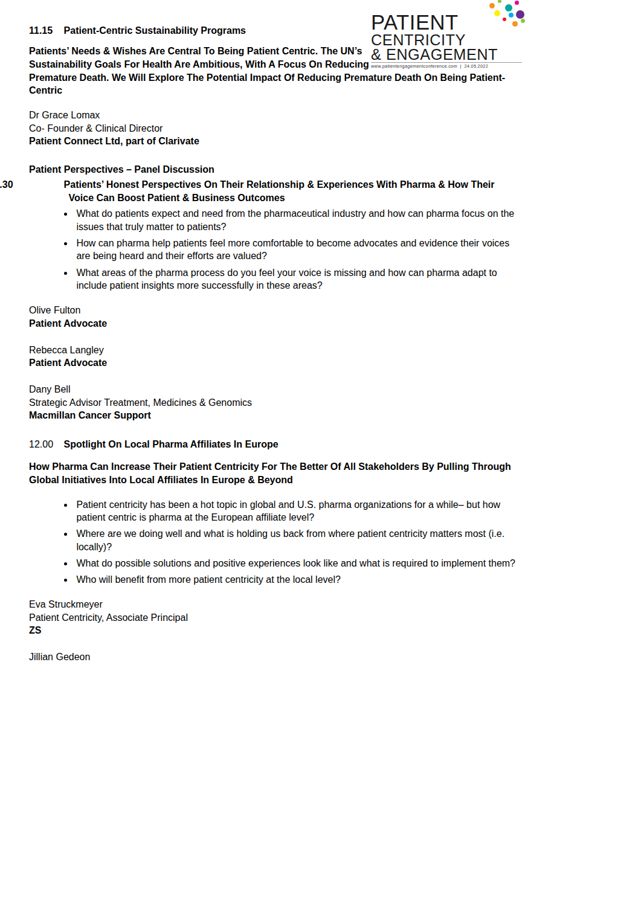PATIENT CENTRICITY & ENGAGEMENT
www.patientengagementconference.com | 24.05.2022
11.15 Patient-Centric Sustainability Programs
Patients’ Needs & Wishes Are Central To Being Patient Centric. The UN’s
Sustainability Goals For Health Are Ambitious, With A Focus On Reducing Premature Death. We Will Explore The Potential Impact Of Reducing Premature Death On Being Patient-Centric
Dr Grace Lomax
Co- Founder & Clinical Director
Patient Connect Ltd, part of Clarivate
Patient Perspectives – Panel Discussion
11.30 Patients’ Honest Perspectives On Their Relationship & Experiences With Pharma & How Their Voice Can Boost Patient & Business Outcomes
What do patients expect and need from the pharmaceutical industry and how can pharma focus on the issues that truly matter to patients?
How can pharma help patients feel more comfortable to become advocates and evidence their voices are being heard and their efforts are valued?
What areas of the pharma process do you feel your voice is missing and how can pharma adapt to include patient insights more successfully in these areas?
Olive Fulton
Patient Advocate
Rebecca Langley
Patient Advocate
Dany Bell
Strategic Advisor Treatment, Medicines & Genomics
Macmillan Cancer Support
12.00 Spotlight On Local Pharma Affiliates In Europe
How Pharma Can Increase Their Patient Centricity For The Better Of All Stakeholders By Pulling Through Global Initiatives Into Local Affiliates In Europe & Beyond
Patient centricity has been a hot topic in global and U.S. pharma organizations for a while– but how patient centric is pharma at the European affiliate level?
Where are we doing well and what is holding us back from where patient centricity matters most (i.e. locally)?
What do possible solutions and positive experiences look like and what is required to implement them?
Who will benefit from more patient centricity at the local level?
Eva Struckmeyer
Patient Centricity, Associate Principal
ZS
Jillian Gedeon